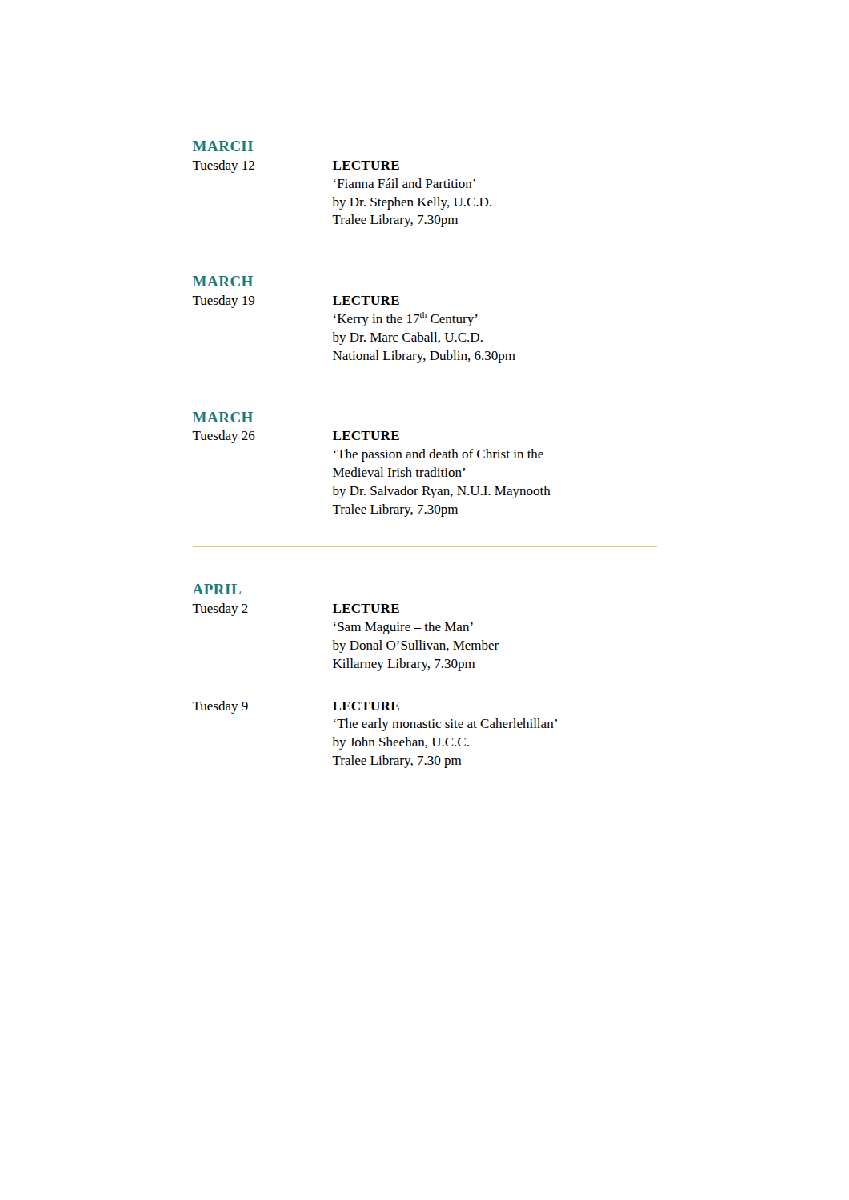MARCH
Tuesday 12
LECTURE
‘Fianna Fáil and Partition’
by Dr. Stephen Kelly, U.C.D.
Tralee Library, 7.30pm
MARCH
Tuesday 19
LECTURE
‘Kerry in the 17th Century’
by Dr. Marc Caball, U.C.D.
National Library, Dublin, 6.30pm
MARCH
Tuesday 26
LECTURE
‘The passion and death of Christ in the
Medieval Irish tradition’
by Dr. Salvador Ryan, N.U.I. Maynooth
Tralee Library, 7.30pm
APRIL
Tuesday 2
LECTURE
‘Sam Maguire – the Man’
by Donal O’Sullivan, Member
Killarney Library, 7.30pm
Tuesday 9
LECTURE
‘The early monastic site at Caherlehillan’
by John Sheehan, U.C.C.
Tralee Library, 7.30 pm